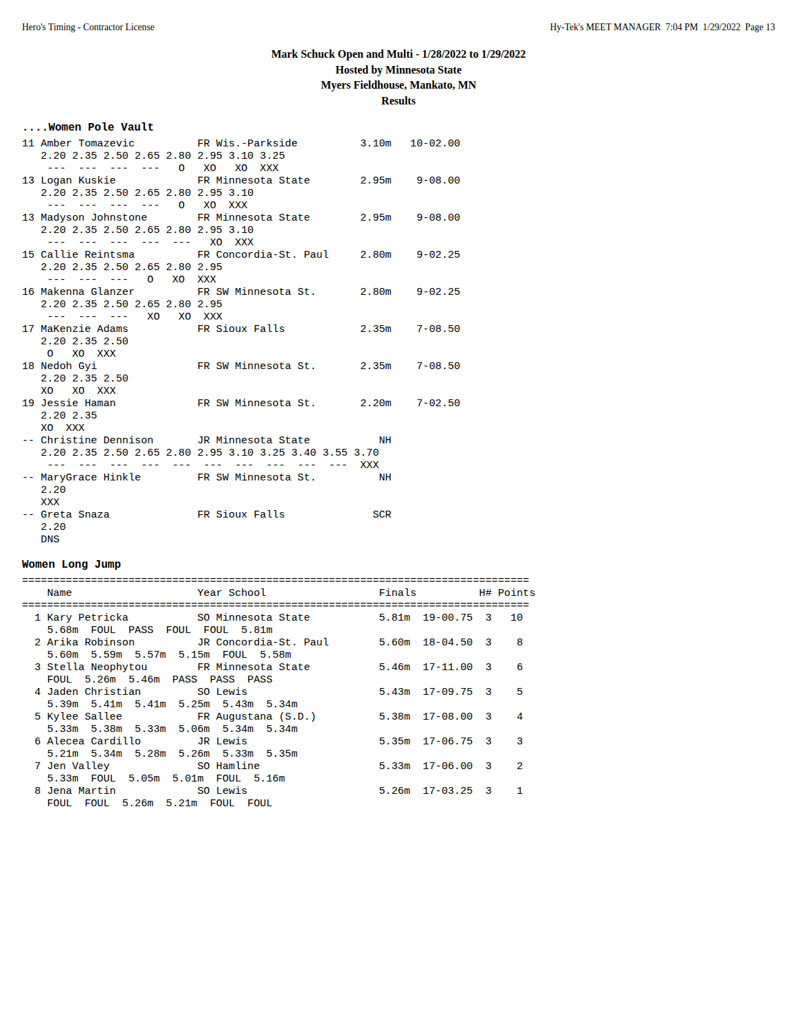Hero's Timing - Contractor License Hy-Tek's MEET MANAGER 7:04 PM 1/29/2022 Page 13
Mark Schuck Open and Multi - 1/28/2022 to 1/29/2022 Hosted by Minnesota State Myers Fieldhouse, Mankato, MN Results
....Women Pole Vault
11 Amber Tomazevic          FR Wis.-Parkside          3.10m   10-02.00
   2.20 2.35 2.50 2.65 2.80 2.95 3.10 3.25
    ---  ---  ---  ---   O   XO   XO  XXX
13 Logan Kuskie             FR Minnesota State        2.95m    9-08.00
   2.20 2.35 2.50 2.65 2.80 2.95 3.10
    ---  ---  ---  ---   O   XO  XXX
13 Madyson Johnstone        FR Minnesota State        2.95m    9-08.00
   2.20 2.35 2.50 2.65 2.80 2.95 3.10
    ---  ---  ---  ---  ---   XO  XXX
15 Callie Reintsma          FR Concordia-St. Paul     2.80m    9-02.25
   2.20 2.35 2.50 2.65 2.80 2.95
    ---  ---  ---   O   XO  XXX
16 Makenna Glanzer          FR SW Minnesota St.       2.80m    9-02.25
   2.20 2.35 2.50 2.65 2.80 2.95
    ---  ---  ---   XO   XO  XXX
17 MaKenzie Adams           FR Sioux Falls            2.35m    7-08.50
   2.20 2.35 2.50
    O   XO  XXX
18 Nedoh Gyi                FR SW Minnesota St.       2.35m    7-08.50
   2.20 2.35 2.50
   XO   XO  XXX
19 Jessie Haman             FR SW Minnesota St.       2.20m    7-02.50
   2.20 2.35
   XO  XXX
-- Christine Dennison       JR Minnesota State           NH
   2.20 2.35 2.50 2.65 2.80 2.95 3.10 3.25 3.40 3.55 3.70
    ---  ---  ---  ---  ---  ---  ---  ---  ---  ---  XXX
-- MaryGrace Hinkle         FR SW Minnesota St.          NH
   2.20
   XXX
-- Greta Snaza              FR Sioux Falls              SCR
   2.20
   DNS
Women Long Jump
=================================================================================
    Name                    Year School                  Finals          H# Points
=================================================================================
  1 Kary Petricka           SO Minnesota State           5.81m  19-00.75  3   10
    5.68m  FOUL  PASS  FOUL  FOUL  5.81m
  2 Arika Robinson          JR Concordia-St. Paul        5.60m  18-04.50  3    8
    5.60m  5.59m  5.57m  5.15m  FOUL  5.58m
  3 Stella Neophytou        FR Minnesota State           5.46m  17-11.00  3    6
    FOUL  5.26m  5.46m  PASS  PASS  PASS
  4 Jaden Christian         SO Lewis                     5.43m  17-09.75  3    5
    5.39m  5.41m  5.41m  5.25m  5.43m  5.34m
  5 Kylee Sallee            FR Augustana (S.D.)          5.38m  17-08.00  3    4
    5.33m  5.38m  5.33m  5.06m  5.34m  5.34m
  6 Alecea Cardillo         JR Lewis                     5.35m  17-06.75  3    3
    5.21m  5.34m  5.28m  5.26m  5.33m  5.35m
  7 Jen Valley              SO Hamline                   5.33m  17-06.00  3    2
    5.33m  FOUL  5.05m  5.01m  FOUL  5.16m
  8 Jena Martin             SO Lewis                     5.26m  17-03.25  3    1
    FOUL  FOUL  5.26m  5.21m  FOUL  FOUL